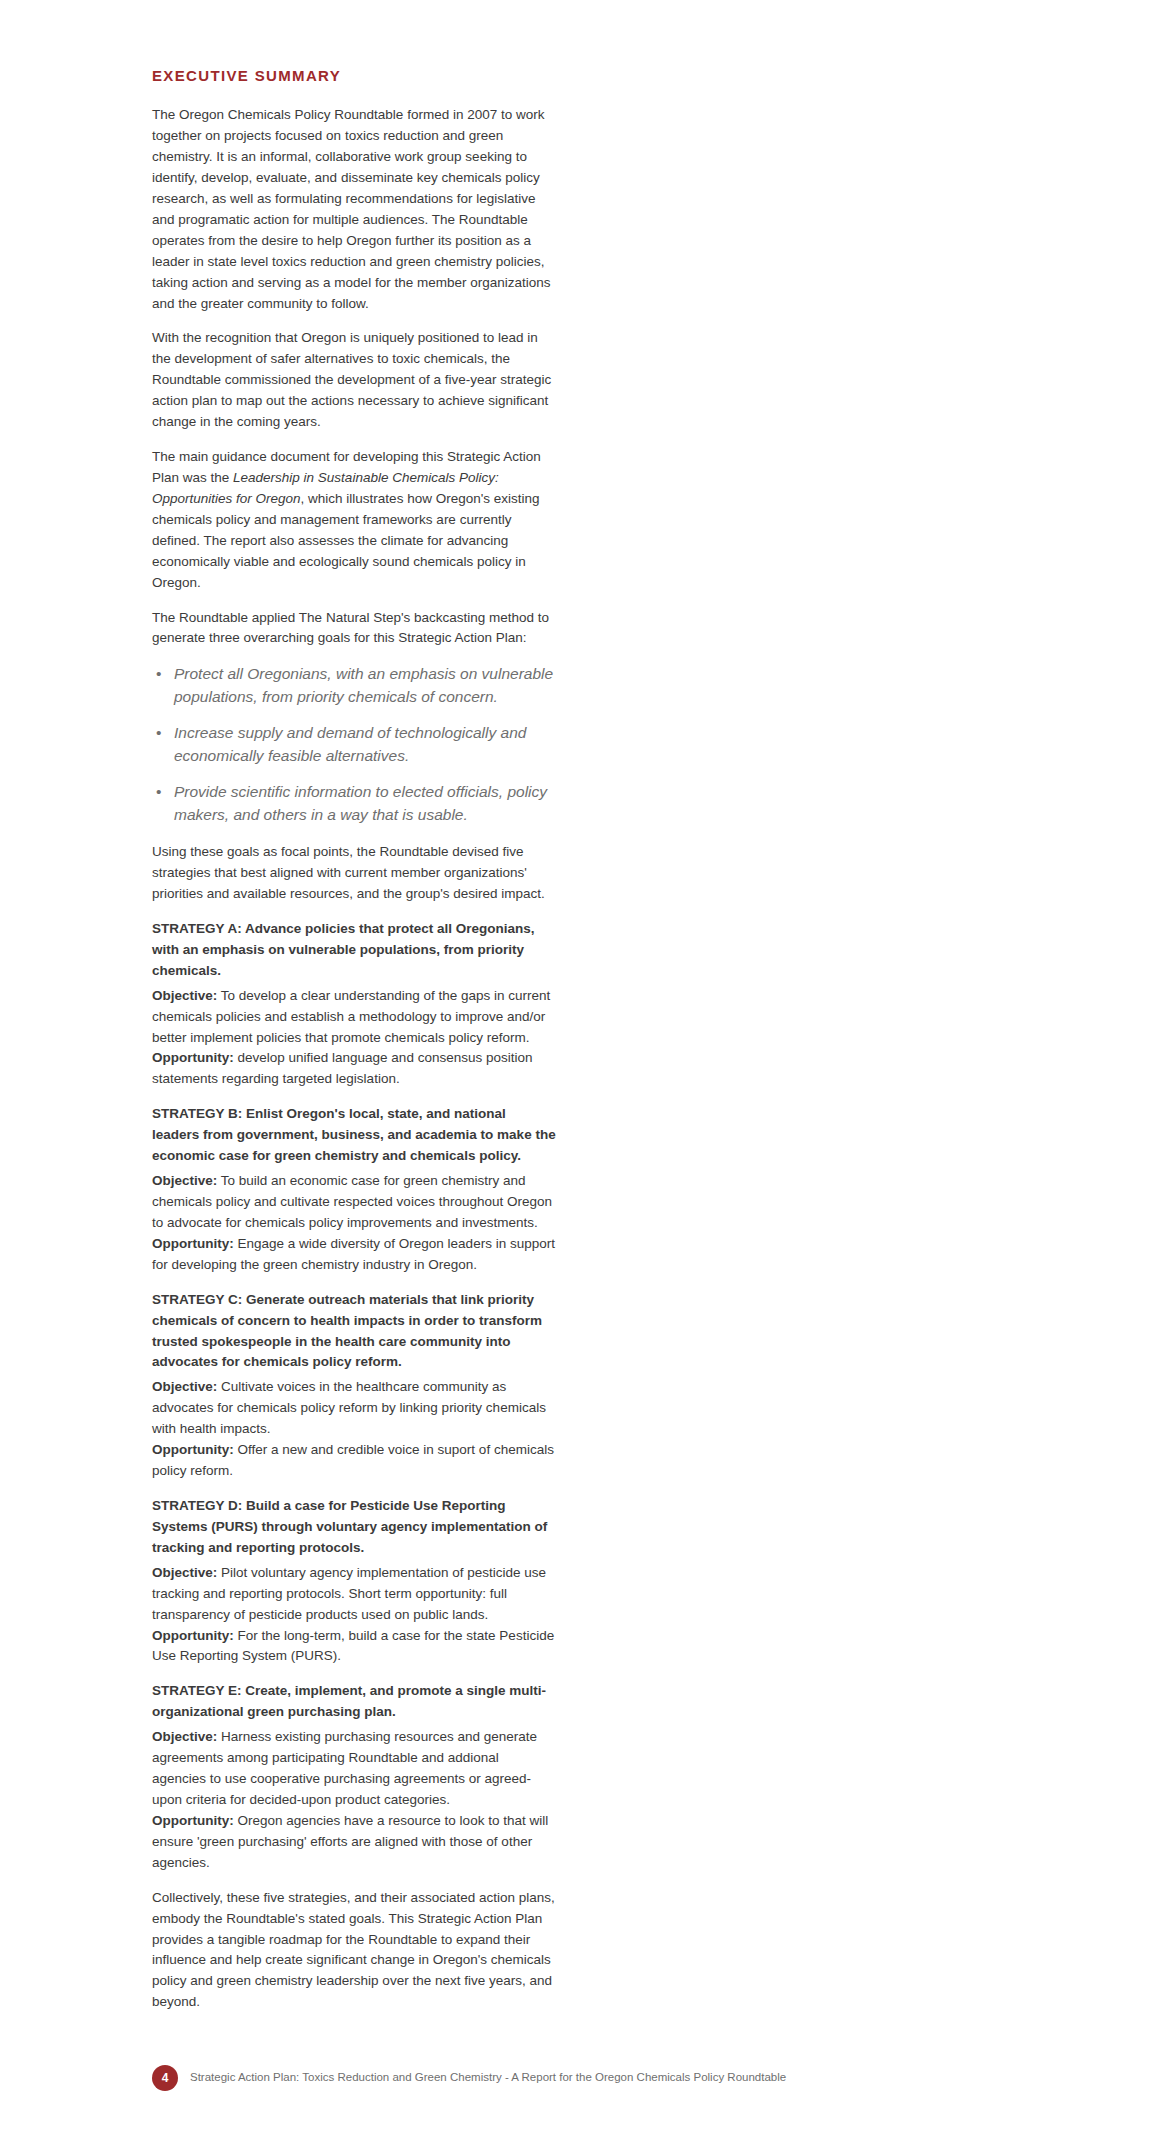Executive Summary
The Oregon Chemicals Policy Roundtable formed in 2007 to work together on projects focused on toxics reduction and green chemistry. It is an informal, collaborative work group seeking to identify, develop, evaluate, and disseminate key chemicals policy research, as well as formulating recommendations for legislative and programatic action for multiple audiences. The Roundtable operates from the desire to help Oregon further its position as a leader in state level toxics reduction and green chemistry policies, taking action and serving as a model for the member organizations and the greater community to follow.
With the recognition that Oregon is uniquely positioned to lead in the development of safer alternatives to toxic chemicals, the Roundtable commissioned the development of a five-year strategic action plan to map out the actions necessary to achieve significant change in the coming years.
The main guidance document for developing this Strategic Action Plan was the Leadership in Sustainable Chemicals Policy: Opportunities for Oregon, which illustrates how Oregon's existing chemicals policy and management frameworks are currently defined. The report also assesses the climate for advancing economically viable and ecologically sound chemicals policy in Oregon.
The Roundtable applied The Natural Step's backcasting method to generate three overarching goals for this Strategic Action Plan:
Protect all Oregonians, with an emphasis on vulnerable populations, from priority chemicals of concern.
Increase supply and demand of technologically and economically feasible alternatives.
Provide scientific information to elected officials, policy makers, and others in a way that is usable.
Using these goals as focal points, the Roundtable devised five strategies that best aligned with current member organizations' priorities and available resources, and the group's desired impact.
STRATEGY A: Advance policies that protect all Oregonians, with an emphasis on vulnerable populations, from priority chemicals.
Objective: To develop a clear understanding of the gaps in current chemicals policies and establish a methodology to improve and/or better implement policies that promote chemicals policy reform.
Opportunity: develop unified language and consensus position statements regarding targeted legislation.
STRATEGY B: Enlist Oregon's local, state, and national leaders from government, business, and academia to make the economic case for green chemistry and chemicals policy.
Objective: To build an economic case for green chemistry and chemicals policy and cultivate respected voices throughout Oregon to advocate for chemicals policy improvements and investments.
Opportunity: Engage a wide diversity of Oregon leaders in support for developing the green chemistry industry in Oregon.
STRATEGY C: Generate outreach materials that link priority chemicals of concern to health impacts in order to transform trusted spokespeople in the health care community into advocates for chemicals policy reform.
Objective: Cultivate voices in the healthcare community as advocates for chemicals policy reform by linking priority chemicals with health impacts.
Opportunity: Offer a new and credible voice in suport of chemicals policy reform.
STRATEGY D: Build a case for Pesticide Use Reporting Systems (PURS) through voluntary agency implementation of tracking and reporting protocols.
Objective: Pilot voluntary agency implementation of pesticide use tracking and reporting protocols. Short term opportunity: full transparency of pesticide products used on public lands.
Opportunity: For the long-term, build a case for the state Pesticide Use Reporting System (PURS).
STRATEGY E: Create, implement, and promote a single multi-organizational green purchasing plan.
Objective: Harness existing purchasing resources and generate agreements among participating Roundtable and addional agencies to use cooperative purchasing agreements or agreed-upon criteria for decided-upon product categories.
Opportunity: Oregon agencies have a resource to look to that will ensure 'green purchasing' efforts are aligned with those of other agencies.
Collectively, these five strategies, and their associated action plans, embody the Roundtable's stated goals. This Strategic Action Plan provides a tangible roadmap for the Roundtable to expand their influence and help create significant change in Oregon's chemicals policy and green chemistry leadership over the next five years, and beyond.
4 Strategic Action Plan: Toxics Reduction and Green Chemistry - A Report for the Oregon Chemicals Policy Roundtable